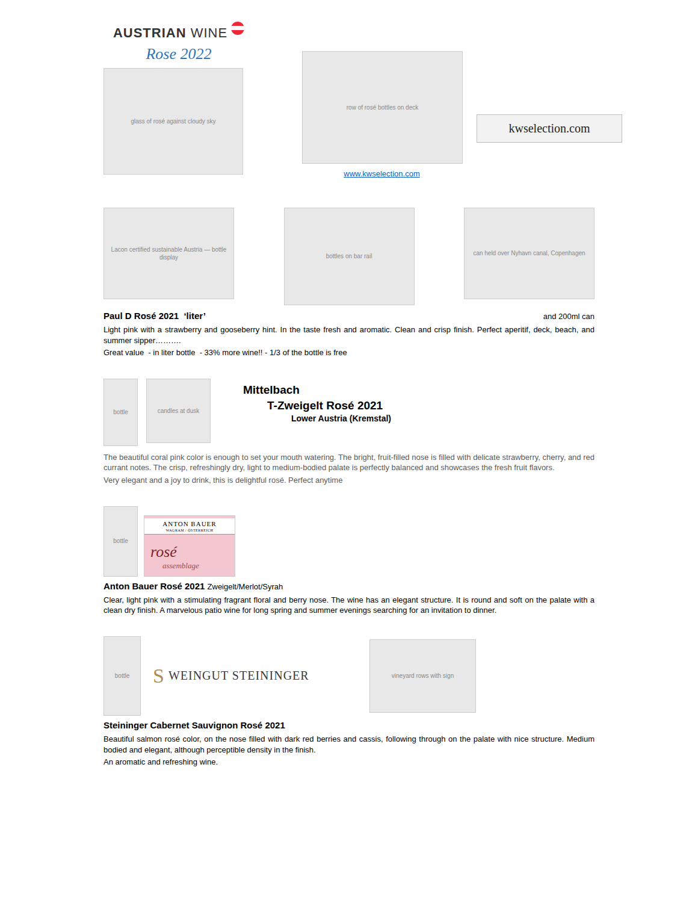AUSTRIAN WINE
Rose 2022
glass of rosé against cloudy sky
row of rosé bottles on deck
kwselection.com
www.kwselection.com
Lacon certified sustainable Austria — bottle display
bottles on bar rail
can held over Nyhavn canal, Copenhagen
Paul D Rosé 2021 ‘liter’
and 200ml can
Light pink with a strawberry and gooseberry hint. In the taste fresh and aromatic. Clean and crisp finish. Perfect aperitif, deck, beach, and summer sipper……….
Great value - in liter bottle - 33% more wine!! - 1/3 of the bottle is free
bottle
candles at dusk
Mittelbach
T-Zweigelt Rosé 2021
Lower Austria (Kremstal)
The beautiful coral pink color is enough to set your mouth watering. The bright, fruit-filled nose is filled with delicate strawberry, cherry, and red currant notes. The crisp, refreshingly dry, light to medium-bodied palate is perfectly balanced and showcases the fresh fruit flavors.
Very elegant and a joy to drink, this is delightful rosé. Perfect anytime
bottle
ANTON BAUERWAGRAM / ÖSTERREICH
rosé
assemblage
Anton Bauer Rosé 2021 Zweigelt/Merlot/Syrah
Clear, light pink with a stimulating fragrant floral and berry nose. The wine has an elegant structure. It is round and soft on the palate with a clean dry finish. A marvelous patio wine for long spring and summer evenings searching for an invitation to dinner.
bottle
SWEINGUT STEININGER
vineyard rows with sign
Steininger Cabernet Sauvignon Rosé 2021
Beautiful salmon rosé color, on the nose filled with dark red berries and cassis, following through on the palate with nice structure. Medium bodied and elegant, although perceptible density in the finish.
An aromatic and refreshing wine.